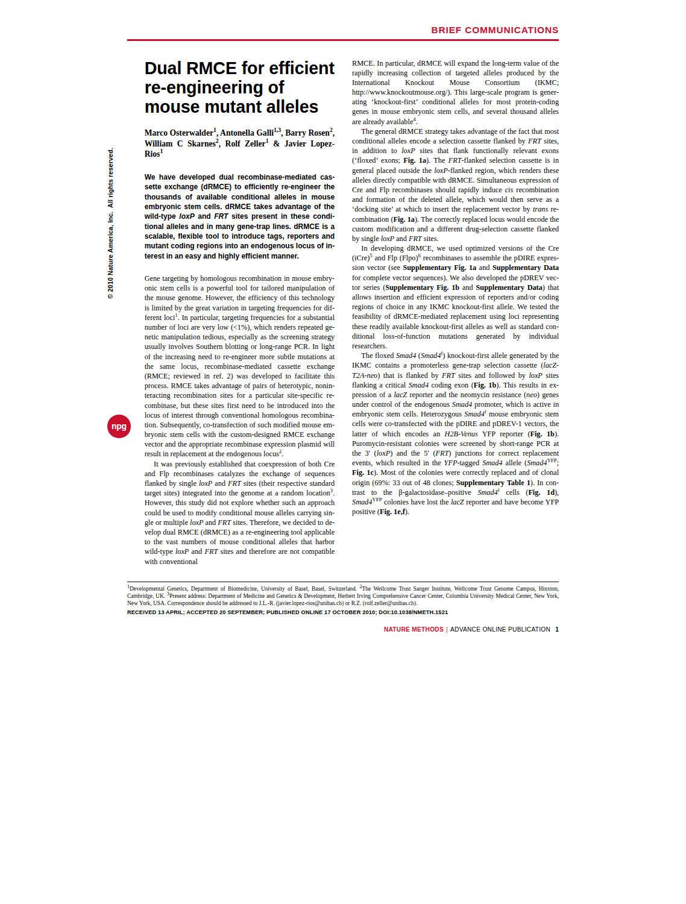Brief Communications
© 2010 Nature America, Inc. All rights reserved.
npg
Dual RMCE for efficient re-engineering of mouse mutant alleles
Marco Osterwalder1, Antonella Galli1,3, Barry Rosen2, William C Skarnes2, Rolf Zeller1 & Javier Lopez-Rios1
We have developed dual recombinase-mediated cassette exchange (dRMCE) to efficiently re-engineer the thousands of available conditional alleles in mouse embryonic stem cells. dRMCE takes advantage of the wild-type loxP and FRT sites present in these conditional alleles and in many gene-trap lines. dRMCE is a scalable, flexible tool to introduce tags, reporters and mutant coding regions into an endogenous locus of interest in an easy and highly efficient manner.
Gene targeting by homologous recombination in mouse embryonic stem cells is a powerful tool for tailored manipulation of the mouse genome. However, the efficiency of this technology is limited by the great variation in targeting frequencies for different loci1. In particular, targeting frequencies for a substantial number of loci are very low (<1%), which renders repeated genetic manipulation tedious, especially as the screening strategy usually involves Southern blotting or long-range PCR. In light of the increasing need to re-engineer more subtle mutations at the same locus, recombinase-mediated cassette exchange (RMCE; reviewed in ref. 2) was developed to facilitate this process. RMCE takes advantage of pairs of heterotypic, noninteracting recombination sites for a particular site-specific recombinase, but these sites first need to be introduced into the locus of interest through conventional homologous recombination. Subsequently, co-transfection of such modified mouse embryonic stem cells with the custom-designed RMCE exchange vector and the appropriate recombinase expression plasmid will result in replacement at the endogenous locus2.
It was previously established that coexpression of both Cre and Flp recombinases catalyzes the exchange of sequences flanked by single loxP and FRT sites (their respective standard target sites) integrated into the genome at a random location3. However, this study did not explore whether such an approach could be used to modify conditional mouse alleles carrying single or multiple loxP and FRT sites. Therefore, we decided to develop dual RMCE (dRMCE) as a re-engineering tool applicable to the vast numbers of mouse conditional alleles that harbor wild-type loxP and FRT sites and therefore are not compatible with conventional
RMCE. In particular, dRMCE will expand the long-term value of the rapidly increasing collection of targeted alleles produced by the International Knockout Mouse Consortium (IKMC; http://www.knockoutmouse.org/). This large-scale program is generating ‘knockout-first’ conditional alleles for most protein-coding genes in mouse embryonic stem cells, and several thousand alleles are already available4.
The general dRMCE strategy takes advantage of the fact that most conditional alleles encode a selection cassette flanked by FRT sites, in addition to loxP sites that flank functionally relevant exons (‘floxed’ exons; Fig. 1a). The FRT-flanked selection cassette is in general placed outside the loxP-flanked region, which renders these alleles directly compatible with dRMCE. Simultaneous expression of Cre and Flp recombinases should rapidly induce cis recombination and formation of the deleted allele, which would then serve as a ‘docking site’ at which to insert the replacement vector by trans recombination (Fig. 1a). The correctly replaced locus would encode the custom modification and a different drug-selection cassette flanked by single loxP and FRT sites.
In developing dRMCE, we used optimized versions of the Cre (iCre)5 and Flp (Flpo)6 recombinases to assemble the pDIRE expression vector (see Supplementary Fig. 1a and Supplementary Data for complete vector sequences). We also developed the pDREV vector series (Supplementary Fig. 1b and Supplementary Data) that allows insertion and efficient expression of reporters and/or coding regions of choice in any IKMC knockout-first allele. We tested the feasibility of dRMCE-mediated replacement using loci representing these readily available knockout-first alleles as well as standard conditional loss-of-function mutations generated by individual researchers.
The floxed Smad4 (Smad4f) knockout-first allele generated by the IKMC contains a promoterless gene-trap selection cassette (lacZ-T2A-neo) that is flanked by FRT sites and followed by loxP sites flanking a critical Smad4 coding exon (Fig. 1b). This results in expression of a lacZ reporter and the neomycin resistance (neo) genes under control of the endogenous Smad4 promoter, which is active in embryonic stem cells. Heterozygous Smad4f mouse embryonic stem cells were co-transfected with the pDIRE and pDREV-1 vectors, the latter of which encodes an H2B-Venus YFP reporter (Fig. 1b). Puromycin-resistant colonies were screened by short-range PCR at the 3′ (loxP) and the 5′ (FRT) junctions for correct replacement events, which resulted in the YFP-tagged Smad4 allele (Smad4YFP; Fig. 1c). Most of the colonies were correctly replaced and of clonal origin (69%: 33 out of 48 clones; Supplementary Table 1). In contrast to the β-galactosidase–positive Smad4f cells (Fig. 1d), Smad4YFP colonies have lost the lacZ reporter and have become YFP positive (Fig. 1e,f).
1Developmental Genetics, Department of Biomedicine, University of Basel, Basel, Switzerland. 2The Wellcome Trust Sanger Institute, Wellcome Trust Genome Campus, Hinxton, Cambridge, UK. 3Present address: Department of Medicine and Genetics & Development, Herbert Irving Comprehensive Cancer Center, Columbia University Medical Center, New York, New York, USA. Correspondence should be addressed to J.L.-R. (javier.lopez-rios@unibas.ch) or R.Z. (rolf.zeller@unibas.ch).
Received 13 April; accepted 20 September; published online 17 October 2010; doi:10.1038/nmeth.1521
Nature Methods|Advance Online Publication 1